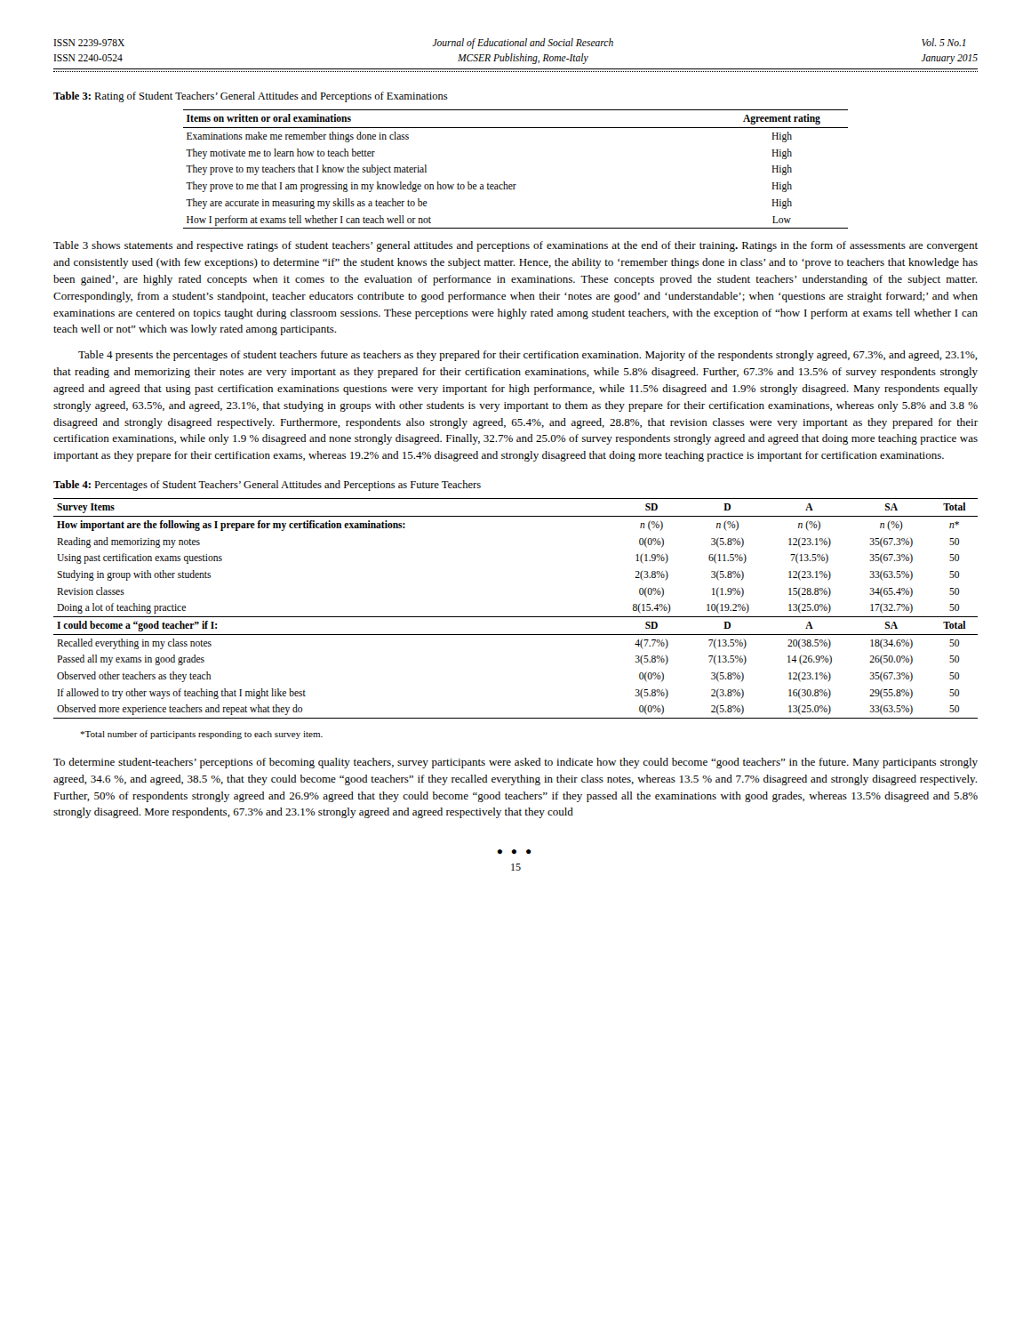ISSN 2239-978X
ISSN 2240-0524
Journal of Educational and Social Research
MCSER Publishing, Rome-Italy
Vol. 5 No.1
January 2015
Table 3: Rating of Student Teachers’ General Attitudes and Perceptions of Examinations
| Items on written or oral examinations | Agreement rating |
| --- | --- |
| Examinations make me remember things done in class | High |
| They motivate me to learn how to teach better | High |
| They prove to my teachers that I know the subject material | High |
| They prove to me that I am progressing in my knowledge on how to be a teacher | High |
| They are accurate in measuring my skills as a teacher to be | High |
| How I perform at exams tell whether I can teach well or not | Low |
Table 3 shows statements and respective ratings of student teachers’ general attitudes and perceptions of examinations at the end of their training. Ratings in the form of assessments are convergent and consistently used (with few exceptions) to determine “if” the student knows the subject matter. Hence, the ability to ‘remember things done in class’ and to ‘prove to teachers that knowledge has been gained’, are highly rated concepts when it comes to the evaluation of performance in examinations. These concepts proved the student teachers’ understanding of the subject matter. Correspondingly, from a student’s standpoint, teacher educators contribute to good performance when their ‘notes are good’ and ‘understandable’; when ‘questions are straight forward;’ and when examinations are centered on topics taught during classroom sessions. These perceptions were highly rated among student teachers, with the exception of “how I perform at exams tell whether I can teach well or not” which was lowly rated among participants.
Table 4 presents the percentages of student teachers future as teachers as they prepared for their certification examination. Majority of the respondents strongly agreed, 67.3%, and agreed, 23.1%, that reading and memorizing their notes are very important as they prepared for their certification examinations, while 5.8% disagreed. Further, 67.3% and 13.5% of survey respondents strongly agreed and agreed that using past certification examinations questions were very important for high performance, while 11.5% disagreed and 1.9% strongly disagreed. Many respondents equally strongly agreed, 63.5%, and agreed, 23.1%, that studying in groups with other students is very important to them as they prepare for their certification examinations, whereas only 5.8% and 3.8 % disagreed and strongly disagreed respectively. Furthermore, respondents also strongly agreed, 65.4%, and agreed, 28.8%, that revision classes were very important as they prepared for their certification examinations, while only 1.9 % disagreed and none strongly disagreed. Finally, 32.7% and 25.0% of survey respondents strongly agreed and agreed that doing more teaching practice was important as they prepare for their certification exams, whereas 19.2% and 15.4% disagreed and strongly disagreed that doing more teaching practice is important for certification examinations.
Table 4: Percentages of Student Teachers’ General Attitudes and Perceptions as Future Teachers
| Survey Items | SD | D | A | SA | Total |
| --- | --- | --- | --- | --- | --- |
| How important are the following as I prepare for my certification examinations: | n (%) | n (%) | n (%) | n (%) | n * |
| Reading and memorizing my notes | 0(0%) | 3(5.8%) | 12(23.1%) | 35(67.3%) | 50 |
| Using past certification exams questions | 1(1.9%) | 6(11.5%) | 7(13.5%) | 35(67.3%) | 50 |
| Studying in group with other students | 2(3.8%) | 3(5.8%) | 12(23.1%) | 33(63.5%) | 50 |
| Revision classes | 0(0%) | 1(1.9%) | 15(28.8%) | 34(65.4%) | 50 |
| Doing a lot of teaching practice | 8(15.4%) | 10(19.2%) | 13(25.0%) | 17(32.7%) | 50 |
| I could become a “good teacher” if I: | SD | D | A | SA | Total |
| Recalled everything in my class notes | 4(7.7%) | 7(13.5%) | 20(38.5%) | 18(34.6%) | 50 |
| Passed all my exams in good grades | 3(5.8%) | 7(13.5%) | 14 (26.9%) | 26(50.0%) | 50 |
| Observed other teachers as they teach | 0(0%) | 3(5.8%) | 12(23.1%) | 35(67.3%) | 50 |
| If allowed to try other ways of teaching that I might like best | 3(5.8%) | 2(3.8%) | 16(30.8%) | 29(55.8%) | 50 |
| Observed more experience teachers and repeat what they do | 0(0%) | 2(5.8%) | 13(25.0%) | 33(63.5%) | 50 |
*Total number of participants responding to each survey item.
To determine student-teachers’ perceptions of becoming quality teachers, survey participants were asked to indicate how they could become “good teachers” in the future. Many participants strongly agreed, 34.6 %, and agreed, 38.5 %, that they could become “good teachers” if they recalled everything in their class notes, whereas 13.5 % and 7.7% disagreed and strongly disagreed respectively. Further, 50% of respondents strongly agreed and 26.9% agreed that they could become “good teachers” if they passed all the examinations with good grades, whereas 13.5% disagreed and 5.8% strongly disagreed. More respondents, 67.3% and 23.1% strongly agreed and agreed respectively that they could
● ● ●
15